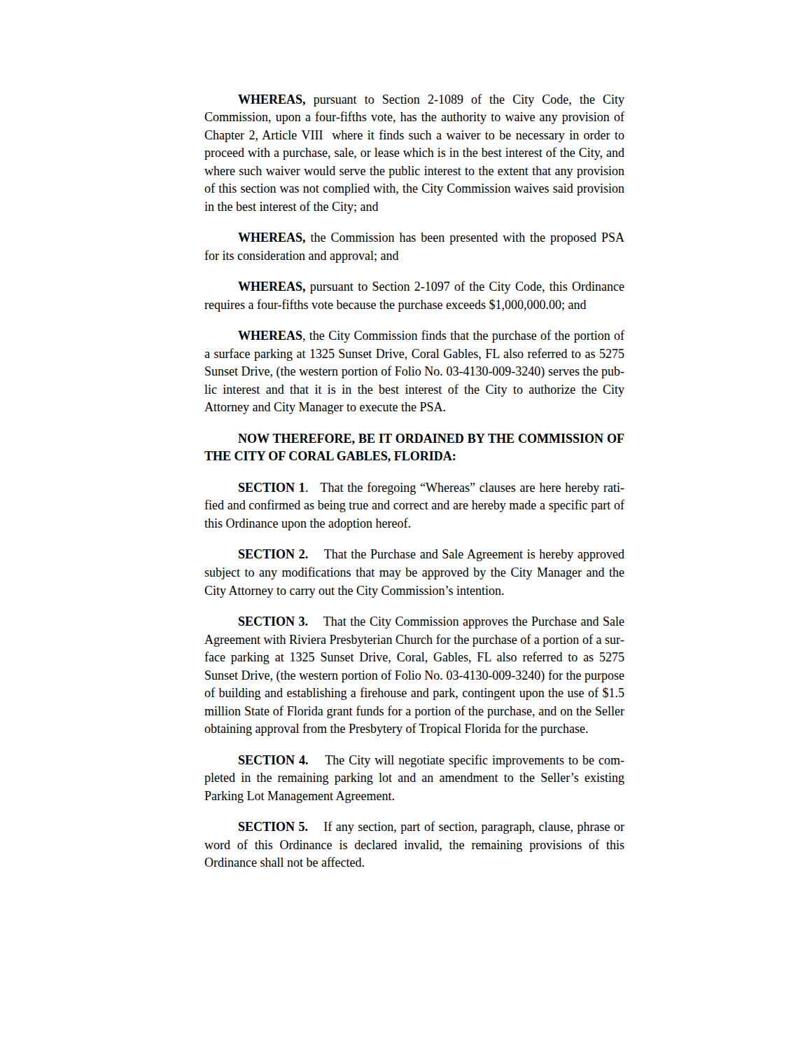WHEREAS, pursuant to Section 2-1089 of the City Code, the City Commission, upon a four-fifths vote, has the authority to waive any provision of Chapter 2, Article VIII where it finds such a waiver to be necessary in order to proceed with a purchase, sale, or lease which is in the best interest of the City, and where such waiver would serve the public interest to the extent that any provision of this section was not complied with, the City Commission waives said provision in the best interest of the City; and
WHEREAS, the Commission has been presented with the proposed PSA for its consideration and approval; and
WHEREAS, pursuant to Section 2-1097 of the City Code, this Ordinance requires a four-fifths vote because the purchase exceeds $1,000,000.00; and
WHEREAS, the City Commission finds that the purchase of the portion of a surface parking at 1325 Sunset Drive, Coral Gables, FL also referred to as 5275 Sunset Drive, (the western portion of Folio No. 03-4130-009-3240) serves the public interest and that it is in the best interest of the City to authorize the City Attorney and City Manager to execute the PSA.
NOW THEREFORE, BE IT ORDAINED BY THE COMMISSION OF THE CITY OF CORAL GABLES, FLORIDA:
SECTION 1. That the foregoing “Whereas” clauses are here hereby ratified and confirmed as being true and correct and are hereby made a specific part of this Ordinance upon the adoption hereof.
SECTION 2. That the Purchase and Sale Agreement is hereby approved subject to any modifications that may be approved by the City Manager and the City Attorney to carry out the City Commission’s intention.
SECTION 3. That the City Commission approves the Purchase and Sale Agreement with Riviera Presbyterian Church for the purchase of a portion of a surface parking at 1325 Sunset Drive, Coral, Gables, FL also referred to as 5275 Sunset Drive, (the western portion of Folio No. 03-4130-009-3240) for the purpose of building and establishing a firehouse and park, contingent upon the use of $1.5 million State of Florida grant funds for a portion of the purchase, and on the Seller obtaining approval from the Presbytery of Tropical Florida for the purchase.
SECTION 4. The City will negotiate specific improvements to be completed in the remaining parking lot and an amendment to the Seller’s existing Parking Lot Management Agreement.
SECTION 5. If any section, part of section, paragraph, clause, phrase or word of this Ordinance is declared invalid, the remaining provisions of this Ordinance shall not be affected.